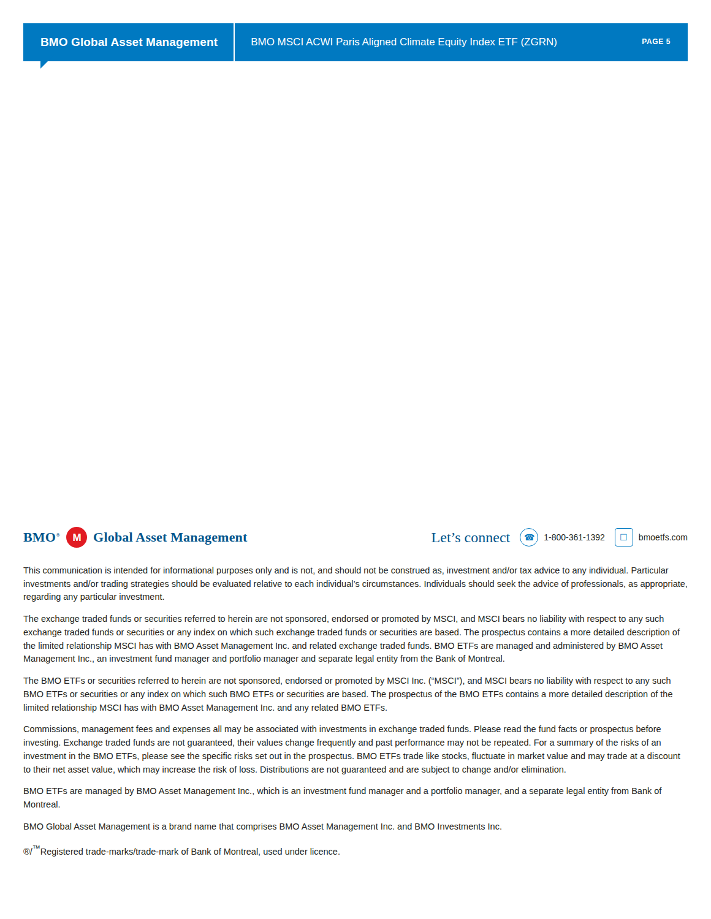BMO Global Asset Management
BMO MSCI ACWI Paris Aligned Climate Equity Index ETF (ZGRN)
PAGE 5
BMO® Global Asset Management
Let’s connect ☎1-800-361-1392 ☐bmoetfs.com
This communication is intended for informational purposes only and is not, and should not be construed as, investment and/or tax advice to any individual. Particular investments and/or trading strategies should be evaluated relative to each individual’s circumstances. Individuals should seek the advice of professionals, as appropriate, regarding any particular investment.
The exchange traded funds or securities referred to herein are not sponsored, endorsed or promoted by MSCI, and MSCI bears no liability with respect to any such exchange traded funds or securities or any index on which such exchange traded funds or securities are based. The prospectus contains a more detailed description of the limited relationship MSCI has with BMO Asset Management Inc. and related exchange traded funds. BMO ETFs are managed and administered by BMO Asset Management Inc., an investment fund manager and portfolio manager and separate legal entity from the Bank of Montreal.
The BMO ETFs or securities referred to herein are not sponsored, endorsed or promoted by MSCI Inc. (“MSCI”), and MSCI bears no liability with respect to any such BMO ETFs or securities or any index on which such BMO ETFs or securities are based. The prospectus of the BMO ETFs contains a more detailed description of the limited relationship MSCI has with BMO Asset Management Inc. and any related BMO ETFs.
Commissions, management fees and expenses all may be associated with investments in exchange traded funds. Please read the fund facts or prospectus before investing. Exchange traded funds are not guaranteed, their values change frequently and past performance may not be repeated. For a summary of the risks of an investment in the BMO ETFs, please see the specific risks set out in the prospectus. BMO ETFs trade like stocks, fluctuate in market value and may trade at a discount to their net asset value, which may increase the risk of loss. Distributions are not guaranteed and are subject to change and/or elimination.
BMO ETFs are managed by BMO Asset Management Inc., which is an investment fund manager and a portfolio manager, and a separate legal entity from Bank of Montreal.
BMO Global Asset Management is a brand name that comprises BMO Asset Management Inc. and BMO Investments Inc.
®/™Registered trade-marks/trade-mark of Bank of Montreal, used under licence.